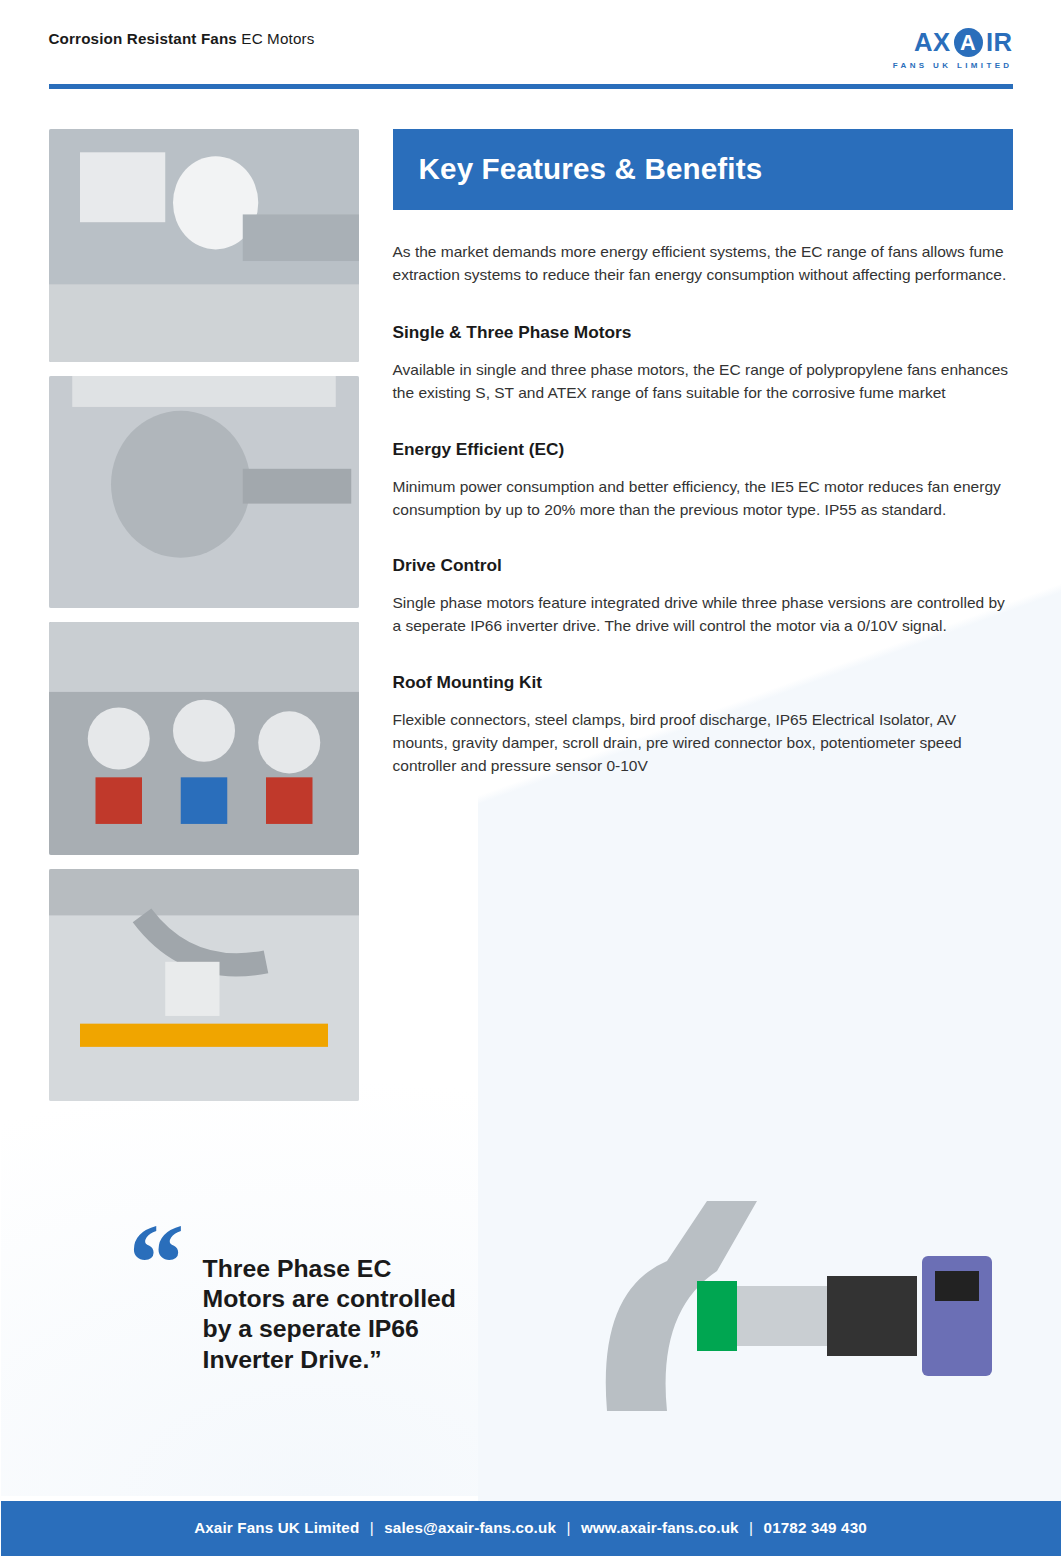Corrosion Resistant Fans EC Motors
AXAIR
FANS UK LIMITED
Key Features & Benefits
As the market demands more energy efficient systems, the EC range of fans allows fume extraction systems to reduce their fan energy consumption without affecting performance.
Single & Three Phase Motors
Available in single and three phase motors, the EC range of polypropylene fans enhances the existing S, ST and ATEX range of fans suitable for the corrosive fume market
Energy Efficient (EC)
Minimum power consumption and better efficiency, the IE5 EC motor reduces fan energy consumption by up to 20% more than the previous motor type. IP55 as standard.
Drive Control
Single phase motors feature integrated drive while three phase versions are controlled by a seperate IP66 inverter drive. The drive will control the motor via a 0/10V signal.
Roof Mounting Kit
Flexible connectors, steel clamps, bird proof discharge, IP65 Electrical Isolator, AV mounts, gravity damper, scroll drain, pre wired connector box, potentiometer speed controller and pressure sensor 0-10V
“
Three Phase EC Motors are controlled by a seperate IP66 Inverter Drive.”
Axair Fans UK Limited | sales@axair-fans.co.uk | www.axair-fans.co.uk | 01782 349 430